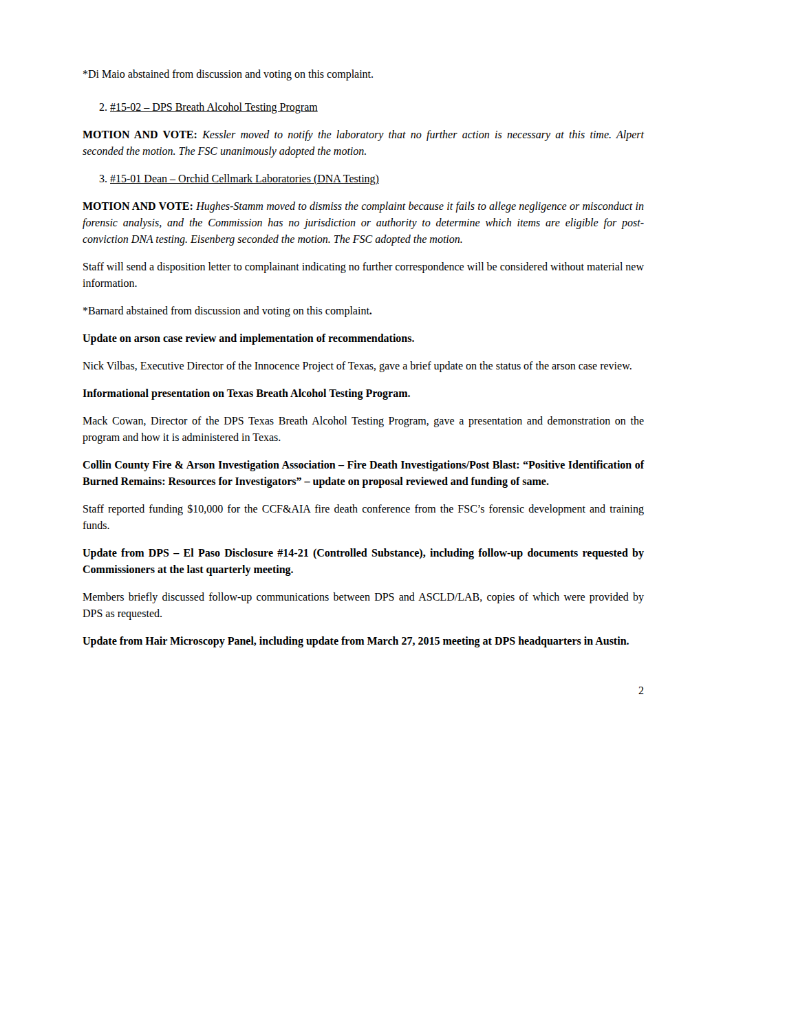*Di Maio abstained from discussion and voting on this complaint.
#15-02 – DPS Breath Alcohol Testing Program
MOTION AND VOTE: Kessler moved to notify the laboratory that no further action is necessary at this time. Alpert seconded the motion. The FSC unanimously adopted the motion.
#15-01 Dean – Orchid Cellmark Laboratories (DNA Testing)
MOTION AND VOTE: Hughes-Stamm moved to dismiss the complaint because it fails to allege negligence or misconduct in forensic analysis, and the Commission has no jurisdiction or authority to determine which items are eligible for post-conviction DNA testing. Eisenberg seconded the motion. The FSC adopted the motion.
Staff will send a disposition letter to complainant indicating no further correspondence will be considered without material new information.
*Barnard abstained from discussion and voting on this complaint.
Update on arson case review and implementation of recommendations.
Nick Vilbas, Executive Director of the Innocence Project of Texas, gave a brief update on the status of the arson case review.
Informational presentation on Texas Breath Alcohol Testing Program.
Mack Cowan, Director of the DPS Texas Breath Alcohol Testing Program, gave a presentation and demonstration on the program and how it is administered in Texas.
Collin County Fire & Arson Investigation Association – Fire Death Investigations/Post Blast: “Positive Identification of Burned Remains: Resources for Investigators” – update on proposal reviewed and funding of same.
Staff reported funding $10,000 for the CCF&AIA fire death conference from the FSC’s forensic development and training funds.
Update from DPS – El Paso Disclosure #14-21 (Controlled Substance), including follow-up documents requested by Commissioners at the last quarterly meeting.
Members briefly discussed follow-up communications between DPS and ASCLD/LAB, copies of which were provided by DPS as requested.
Update from Hair Microscopy Panel, including update from March 27, 2015 meeting at DPS headquarters in Austin.
2